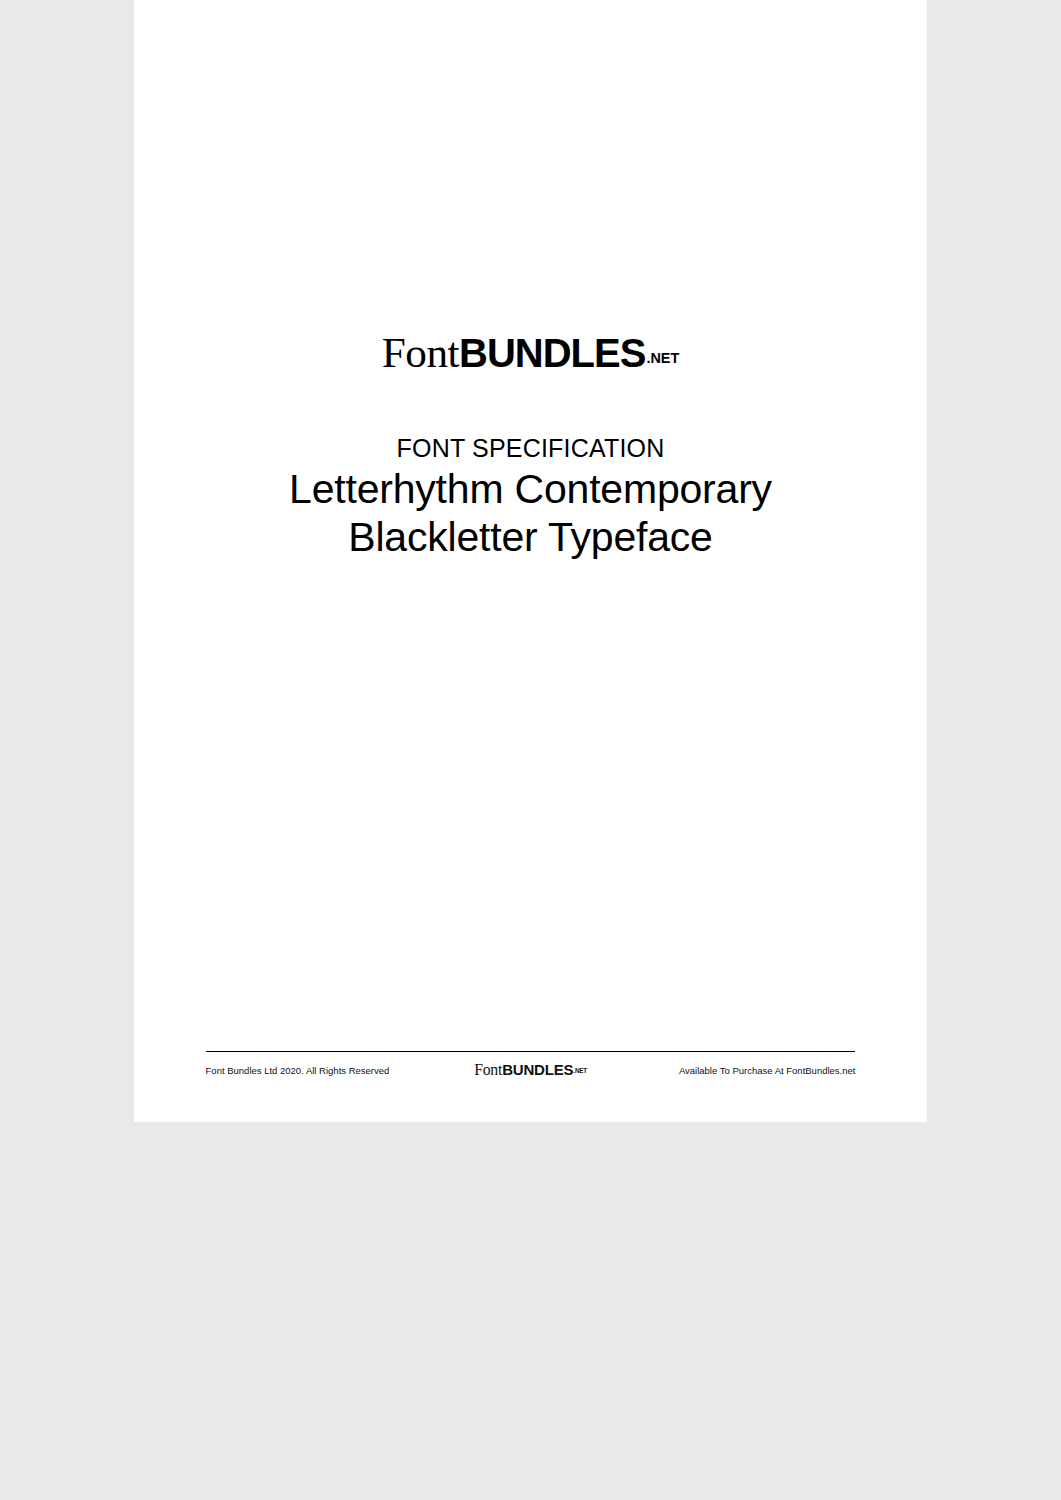Font BUNDLES.NET
FONT SPECIFICATION
Letterhythm Contemporary Blackletter Typeface
Font Bundles Ltd 2020. All Rights Reserved
Font BUNDLES.NET
Available To Purchase At FontBundles.net